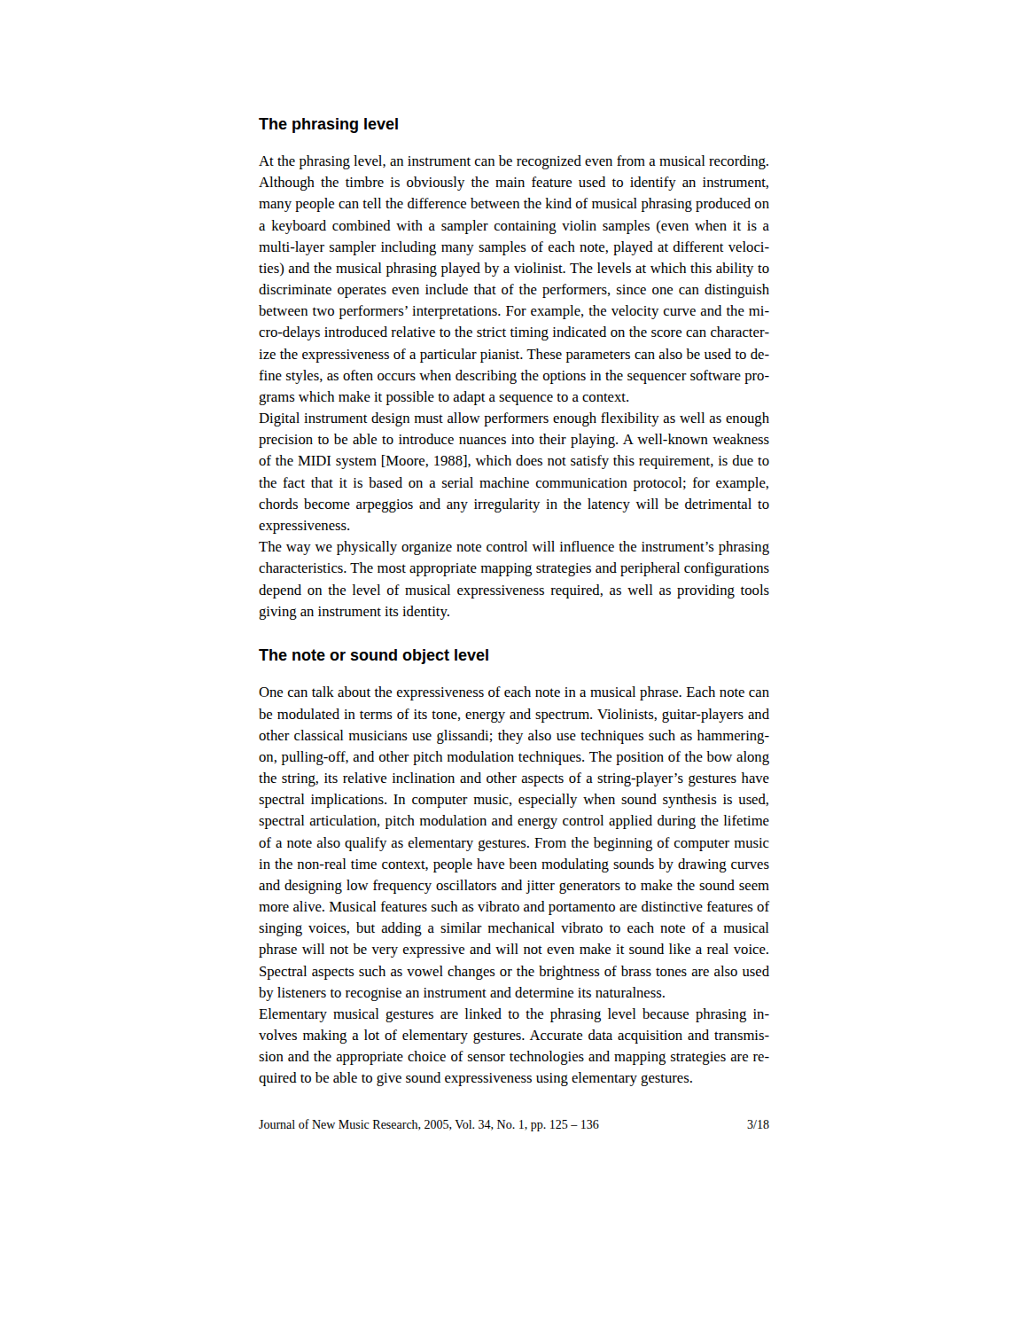The phrasing level
At the phrasing level, an instrument can be recognized even from a musical recording. Although the timbre is obviously the main feature used to identify an instrument, many people can tell the difference between the kind of musical phrasing produced on a keyboard combined with a sampler containing violin samples (even when it is a multi-layer sampler including many samples of each note, played at different velocities) and the musical phrasing played by a violinist. The levels at which this ability to discriminate operates even include that of the performers, since one can distinguish between two performers’ interpretations. For example, the velocity curve and the micro-delays introduced relative to the strict timing indicated on the score can characterize the expressiveness of a particular pianist. These parameters can also be used to define styles, as often occurs when describing the options in the sequencer software programs which make it possible to adapt a sequence to a context.
Digital instrument design must allow performers enough flexibility as well as enough precision to be able to introduce nuances into their playing. A well-known weakness of the MIDI system [Moore, 1988], which does not satisfy this requirement, is due to the fact that it is based on a serial machine communication protocol; for example, chords become arpeggios and any irregularity in the latency will be detrimental to expressiveness.
The way we physically organize note control will influence the instrument’s phrasing characteristics. The most appropriate mapping strategies and peripheral configurations depend on the level of musical expressiveness required, as well as providing tools giving an instrument its identity.
The note or sound object level
One can talk about the expressiveness of each note in a musical phrase. Each note can be modulated in terms of its tone, energy and spectrum. Violinists, guitar-players and other classical musicians use glissandi; they also use techniques such as hammering-on, pulling-off, and other pitch modulation techniques. The position of the bow along the string, its relative inclination and other aspects of a string-player’s gestures have spectral implications. In computer music, especially when sound synthesis is used, spectral articulation, pitch modulation and energy control applied during the lifetime of a note also qualify as elementary gestures. From the beginning of computer music in the non-real time context, people have been modulating sounds by drawing curves and designing low frequency oscillators and jitter generators to make the sound seem more alive. Musical features such as vibrato and portamento are distinctive features of singing voices, but adding a similar mechanical vibrato to each note of a musical phrase will not be very expressive and will not even make it sound like a real voice. Spectral aspects such as vowel changes or the brightness of brass tones are also used by listeners to recognise an instrument and determine its naturalness.
Elementary musical gestures are linked to the phrasing level because phrasing involves making a lot of elementary gestures. Accurate data acquisition and transmission and the appropriate choice of sensor technologies and mapping strategies are required to be able to give sound expressiveness using elementary gestures.
Journal of New Music Research, 2005, Vol. 34, No. 1, pp. 125 – 136 3/18